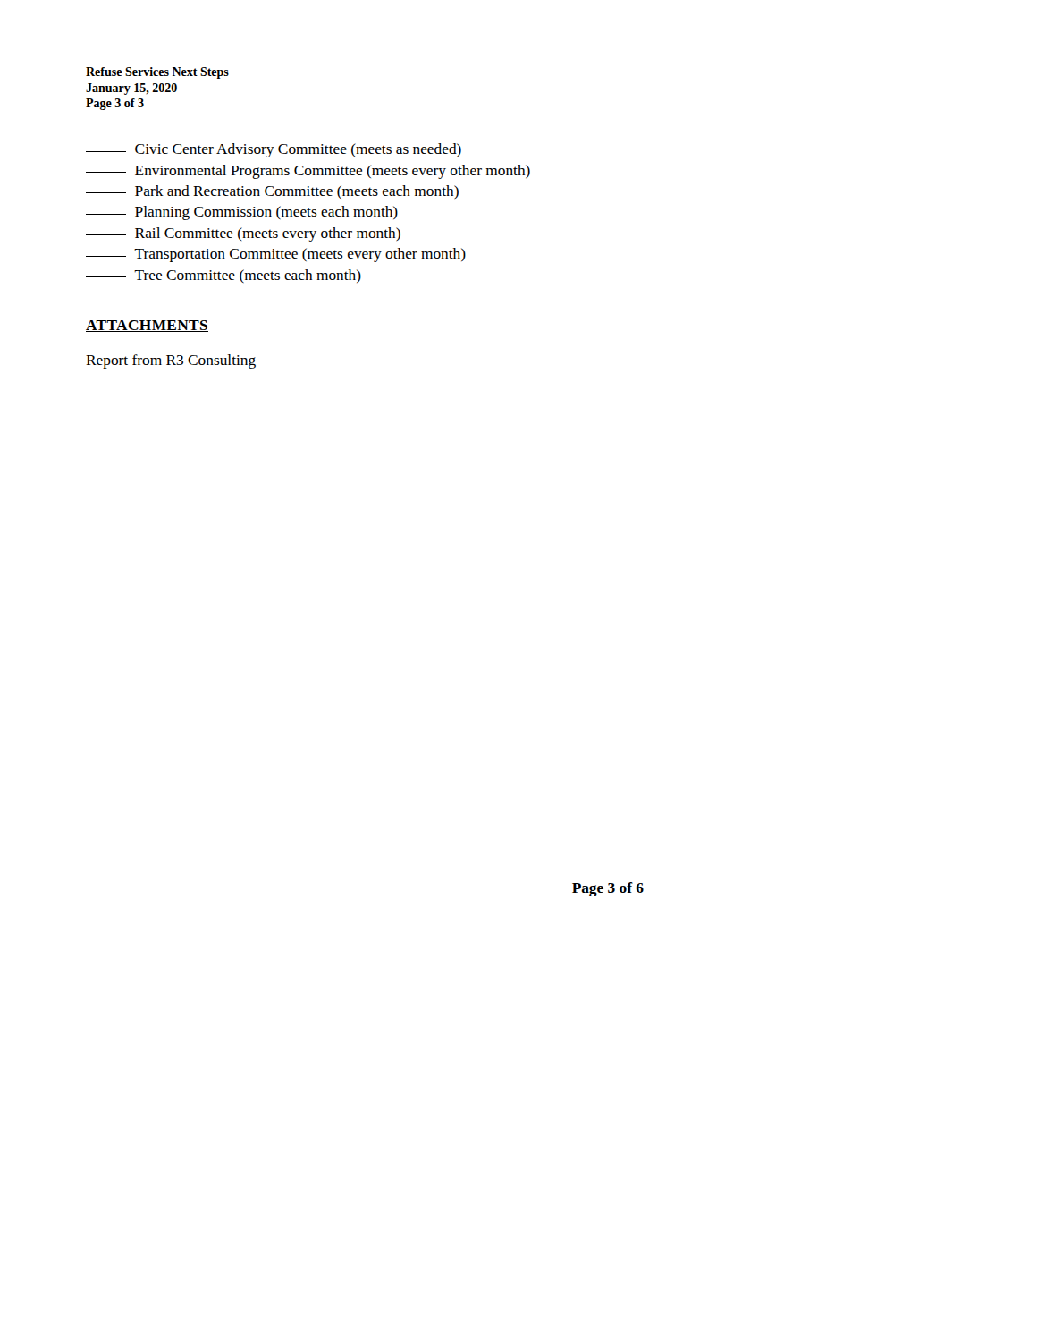Refuse Services Next Steps
January 15, 2020
Page 3 of 3
Civic Center Advisory Committee (meets as needed)
Environmental Programs Committee (meets every other month)
Park and Recreation Committee (meets each month)
Planning Commission (meets each month)
Rail Committee (meets every other month)
Transportation Committee (meets every other month)
Tree Committee (meets each month)
ATTACHMENTS
Report from R3 Consulting
Page 3 of 6